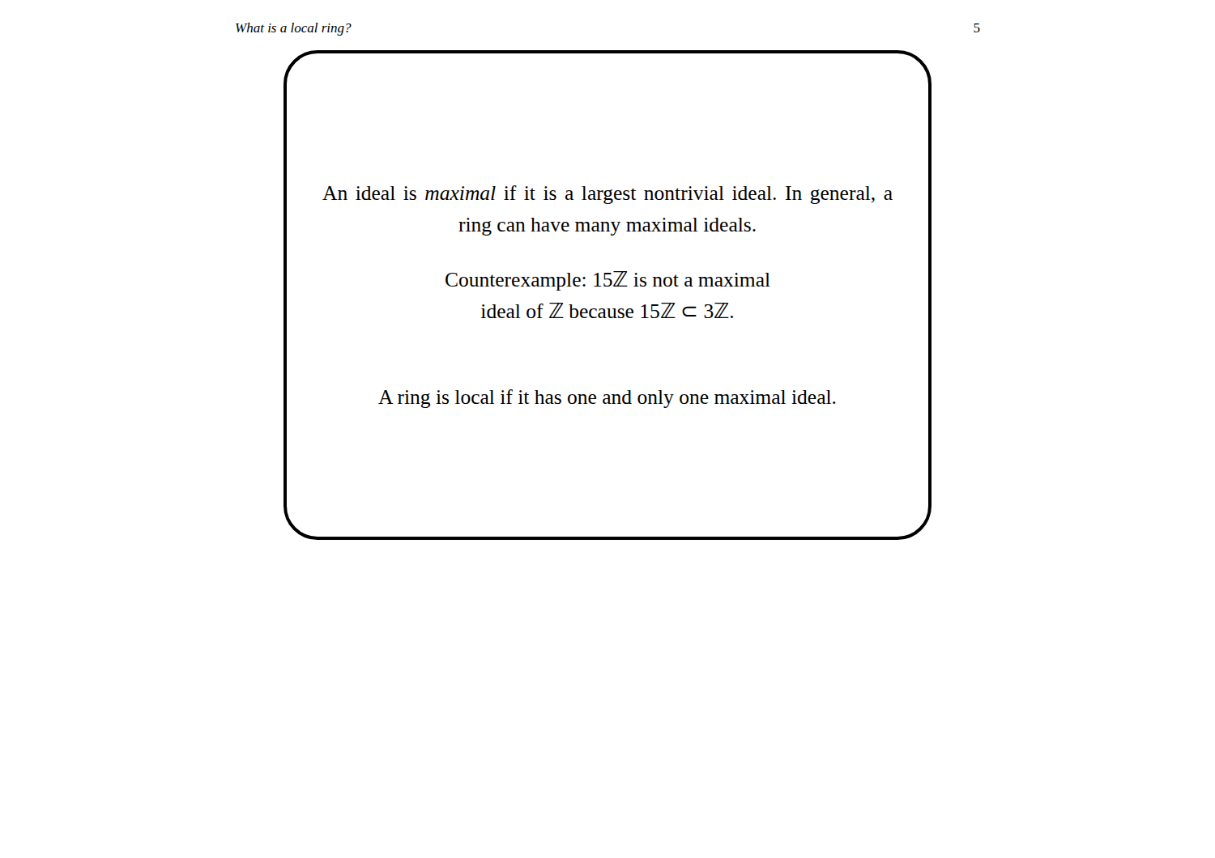What is a local ring? 5
An ideal is maximal if it is a largest nontrivial ideal. In general, a ring can have many maximal ideals.
Counterexample: 15ℤ is not a maximal
ideal of ℤ because 15ℤ ⊂ 3ℤ.
A ring is local if it has one and only one maximal ideal.